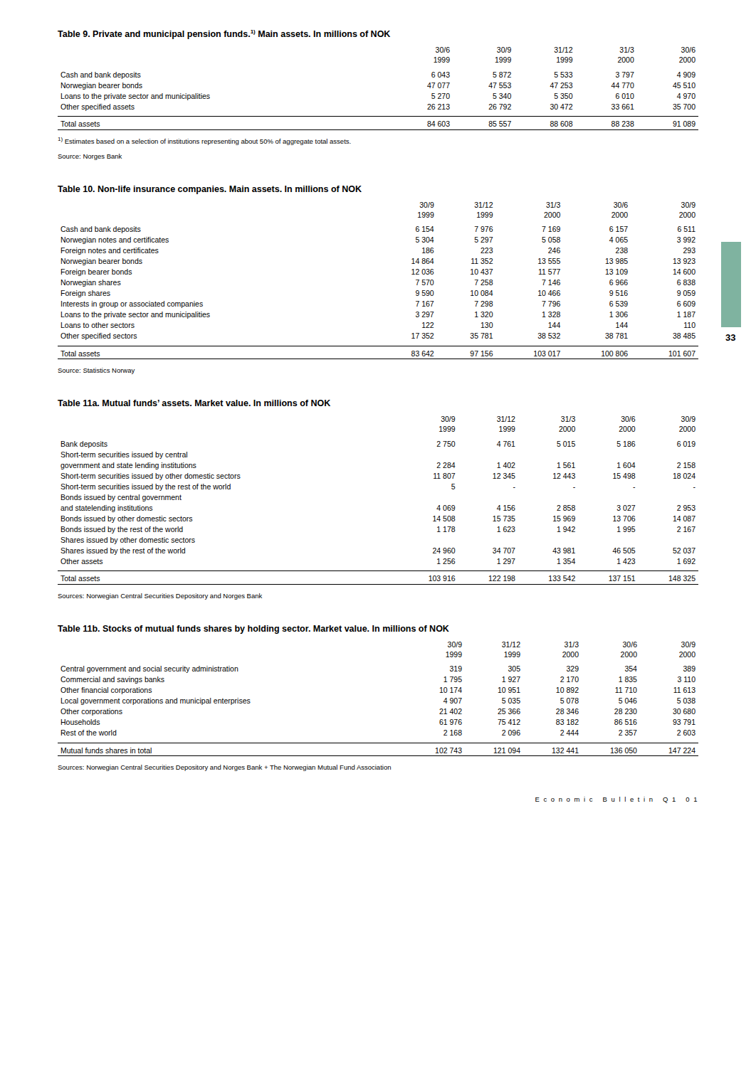33
Table 9. Private and municipal pension funds. 1) Main assets. In millions of NOK
| | 30/6 | 30/9 | 31/12 | 31/3 | 30/6 |
| --- | --- | --- | --- | --- | --- |
| | 1999 | 1999 | 1999 | 2000 | 2000 |
| Cash and bank deposits | 6 043 | 5 872 | 5 533 | 3 797 | 4 909 |
| Norwegian bearer bonds | 47 077 | 47 553 | 47 253 | 44 770 | 45 510 |
| Loans to the private sector and municipalities | 5 270 | 5 340 | 5 350 | 6 010 | 4 970 |
| Other specified assets | 26 213 | 26 792 | 30 472 | 33 661 | 35 700 |
| Total assets | 84 603 | 85 557 | 88 608 | 88 238 | 91 089 |
1) Estimates based on a selection of institutions representing about 50% of aggregate total assets.
Source: Norges Bank
Table 10. Non-life insurance companies. Main assets. In millions of NOK
| | 30/9 | 31/12 | 31/3 | 30/6 | 30/9 |
| --- | --- | --- | --- | --- | --- |
| | 1999 | 1999 | 2000 | 2000 | 2000 |
| Cash and bank deposits | 6 154 | 7 976 | 7 169 | 6 157 | 6 511 |
| Norwegian notes and certificates | 5 304 | 5 297 | 5 058 | 4 065 | 3 992 |
| Foreign notes and certificates | 186 | 223 | 246 | 238 | 293 |
| Norwegian bearer bonds | 14 864 | 11 352 | 13 555 | 13 985 | 13 923 |
| Foreign bearer bonds | 12 036 | 10 437 | 11 577 | 13 109 | 14 600 |
| Norwegian shares | 7 570 | 7 258 | 7 146 | 6 966 | 6 838 |
| Foreign shares | 9 590 | 10 084 | 10 466 | 9 516 | 9 059 |
| Interests in group or associated companies | 7 167 | 7 298 | 7 796 | 6 539 | 6 609 |
| Loans to the private sector and municipalities | 3 297 | 1 320 | 1 328 | 1 306 | 1 187 |
| Loans to other sectors | 122 | 130 | 144 | 144 | 110 |
| Other specified sectors | 17 352 | 35 781 | 38 532 | 38 781 | 38 485 |
| Total assets | 83 642 | 97 156 | 103 017 | 100 806 | 101 607 |
Source: Statistics Norway
Table 11a. Mutual funds’ assets. Market value. In millions of NOK
| | 30/9 | 31/12 | 31/3 | 30/6 | 30/9 |
| --- | --- | --- | --- | --- | --- |
| | 1999 | 1999 | 2000 | 2000 | 2000 |
| Bank deposits | 2 750 | 4 761 | 5 015 | 5 186 | 6 019 |
| Short-term securities issued by central | | | | | |
| government and state lending institutions | 2 284 | 1 402 | 1 561 | 1 604 | 2 158 |
| Short-term securities issued by other domestic sectors | 11 807 | 12 345 | 12 443 | 15 498 | 18 024 |
| Short-term securities issued by the rest of the world | 5 | - | - | - | - |
| Bonds issued by central government | | | | | |
| and statelending institutions | 4 069 | 4 156 | 2 858 | 3 027 | 2 953 |
| Bonds issued by other domestic sectors | 14 508 | 15 735 | 15 969 | 13 706 | 14 087 |
| Bonds issued by the rest of the world | 1 178 | 1 623 | 1 942 | 1 995 | 2 167 |
| Shares issued by other domestic sectors | | | | | |
| Shares issued by the rest of the world | 24 960 | 34 707 | 43 981 | 46 505 | 52 037 |
| Other assets | 1 256 | 1 297 | 1 354 | 1 423 | 1 692 |
| Total assets | 103 916 | 122 198 | 133 542 | 137 151 | 148 325 |
Sources: Norwegian Central Securities Depository and Norges Bank
Table 11b. Stocks of mutual funds shares by holding sector. Market value. In millions of NOK
| | 30/9 | 31/12 | 31/3 | 30/6 | 30/9 |
| --- | --- | --- | --- | --- | --- |
| | 1999 | 1999 | 2000 | 2000 | 2000 |
| Central government and social security administration | 319 | 305 | 329 | 354 | 389 |
| Commercial and savings banks | 1 795 | 1 927 | 2 170 | 1 835 | 3 110 |
| Other financial corporations | 10 174 | 10 951 | 10 892 | 11 710 | 11 613 |
| Local government corporations and municipal enterprises | 4 907 | 5 035 | 5 078 | 5 046 | 5 038 |
| Other corporations | 21 402 | 25 366 | 28 346 | 28 230 | 30 680 |
| Households | 61 976 | 75 412 | 83 182 | 86 516 | 93 791 |
| Rest of the world | 2 168 | 2 096 | 2 444 | 2 357 | 2 603 |
| Mutual funds shares in total | 102 743 | 121 094 | 132 441 | 136 050 | 147 224 |
Sources: Norwegian Central Securities Depository and Norges Bank + The Norwegian Mutual Fund Association
E c o n o m i c B u l l e t i n Q 1 0 1